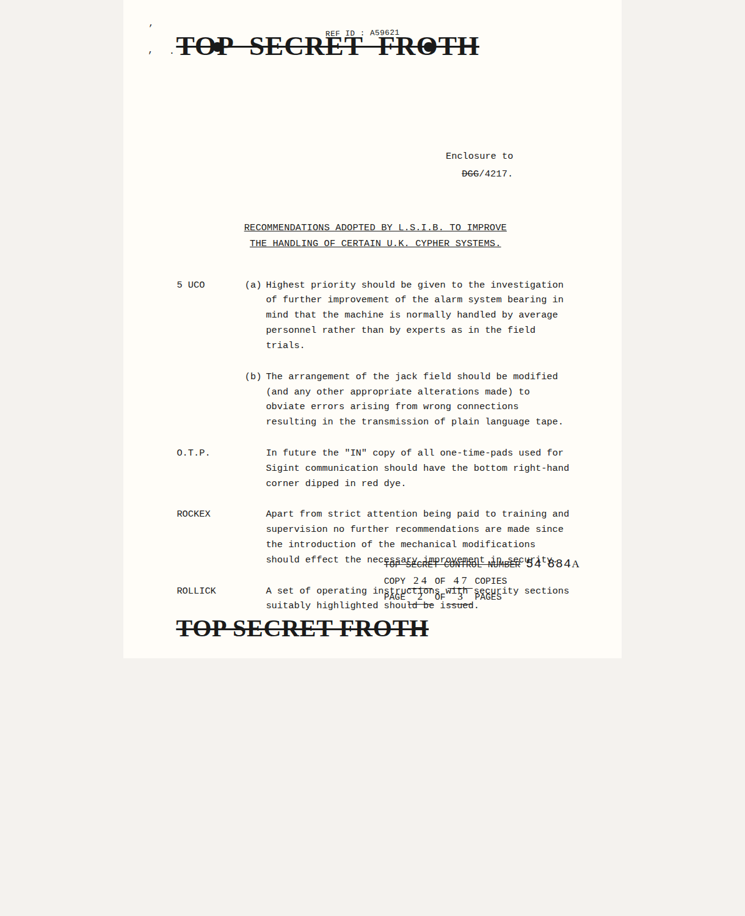’
,
.
TOP SECRET FROTH REF ID : A59621
Enclosure to
DGG/4217.
RECOMMENDATIONS ADOPTED BY L.S.I.B. TO IMPROVE
THE HANDLING OF CERTAIN U.K. CYPHER SYSTEMS.
| 5 UCO | (a) | Highest priority should be given to the investigation of further improvement of the alarm system bearing in mind that the machine is normally handled by average personnel rather than by experts as in the field trials. |
| | (b) | The arrangement of the jack field should be modified (and any other appropriate alterations made) to obviate errors arising from wrong connections resulting in the transmission of plain language tape. |
| O.T.P. | | In future the "IN" copy of all one-time-pads used for Sigint communication should have the bottom right-hand corner dipped in red dye. |
| ROCKEX | | Apart from strict attention being paid to training and supervision no further recommendations are made since the introduction of the mechanical modifications should effect the necessary improvement in security. |
| ROLLICK | | A set of operating instructions with security sections suitably highlighted should be issued. |
TOP SECRET CONTROL NUMBER 54 884 A
COPY2 4 OF4 7 COPIES
PAGE2 OF3 PAGES
TOP SECRET FROTH